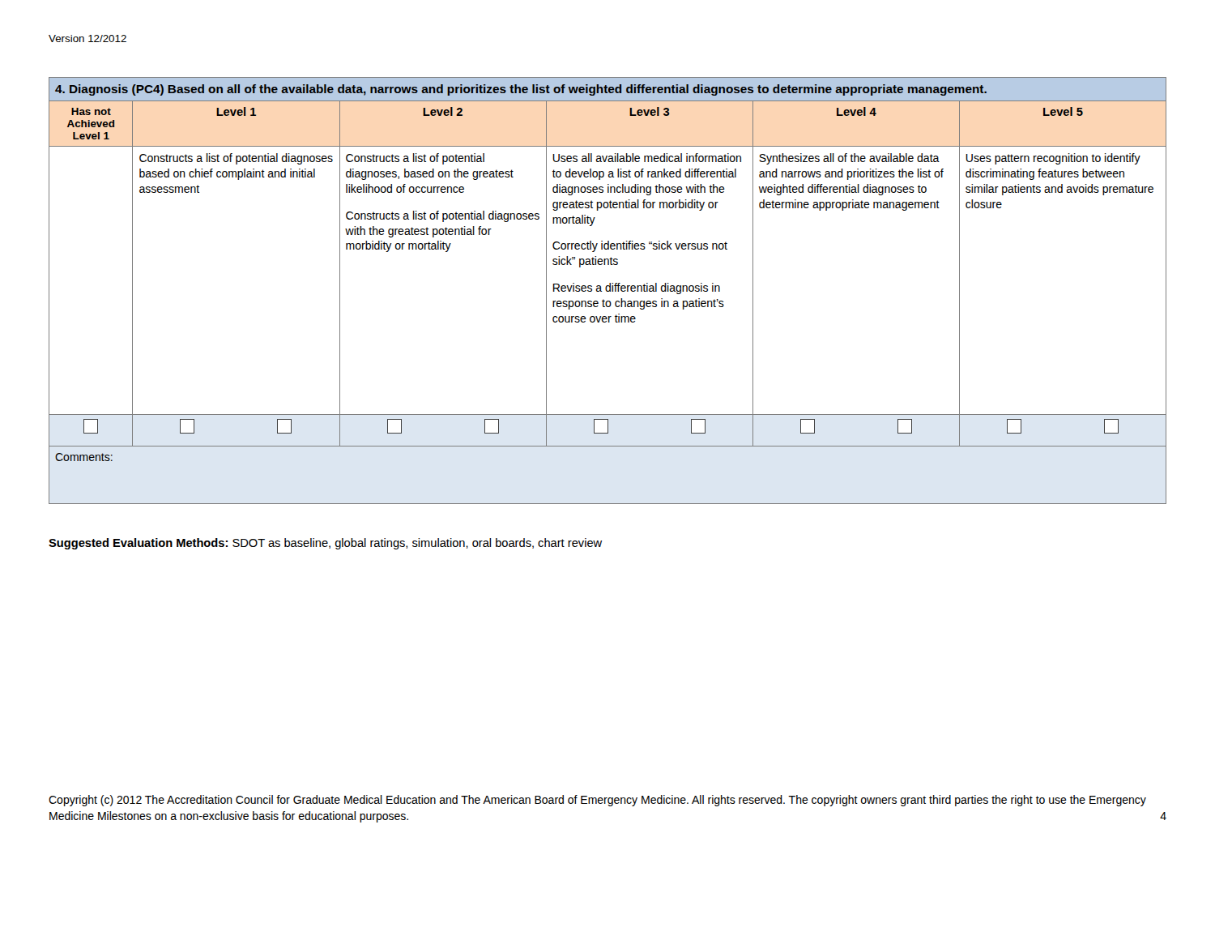Version 12/2012
| 4. Diagnosis (PC4) Based on all of the available data, narrows and prioritizes the list of weighted differential diagnoses to determine appropriate management. |
| Has not Achieved Level 1 | Level 1 | Level 2 | Level 3 | Level 4 | Level 5 |
| | Constructs a list of potential diagnoses based on chief complaint and initial assessment | Constructs a list of potential diagnoses, based on the greatest likelihood of occurrence Constructs a list of potential diagnoses with the greatest potential for morbidity or mortality | Uses all available medical information to develop a list of ranked differential diagnoses including those with the greatest potential for morbidity or mortality Correctly identifies “sick versus not sick” patients Revises a differential diagnosis in response to changes in a patient’s course over time | Synthesizes all of the available data and narrows and prioritizes the list of weighted differential diagnoses to determine appropriate management | Uses pattern recognition to identify discriminating features between similar patients and avoids premature closure |
| Comments: |
Suggested Evaluation Methods: SDOT as baseline, global ratings, simulation, oral boards, chart review
Copyright (c) 2012 The Accreditation Council for Graduate Medical Education and The American Board of Emergency Medicine. All rights reserved. The copyright owners grant third parties the right to use the Emergency Medicine Milestones on a non-exclusive basis for educational purposes. 4